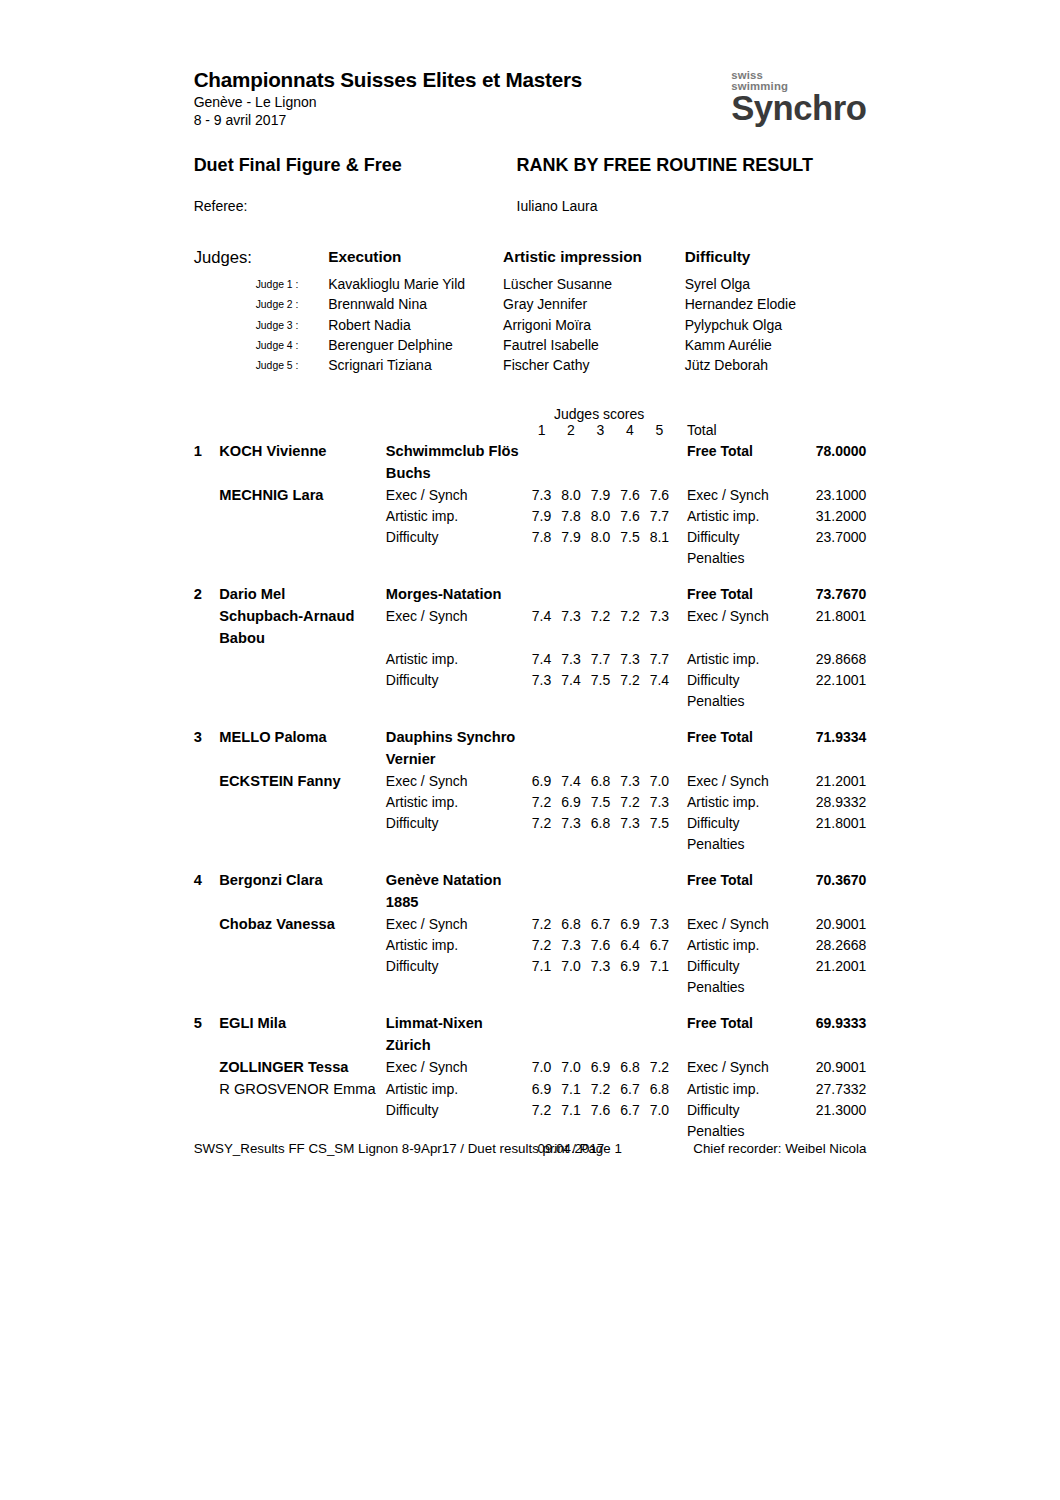Championnats Suisses Elites et Masters
Genève - Le Lignon
8 - 9 avril 2017
swiss swimming
Synchro
Duet Final Figure & Free
RANK BY FREE ROUTINE RESULT
Referee:
Iuliano Laura
Judges:
Execution
Artistic impression
Difficulty
Judge 1 :
Kavaklioglu Marie Yild
Lüscher Susanne
Syrel Olga
Judge 2 :
Brennwald Nina
Gray Jennifer
Hernandez Elodie
Judge 3 :
Robert Nadia
Arrigoni Moïra
Pylypchuk Olga
Judge 4 :
Berenguer Delphine
Fautrel Isabelle
Kamm Aurélie
Judge 5 :
Scrignari Tiziana
Fischer Cathy
Jütz Deborah
Judges scores
1
2
3
4
5
Total
1
KOCH Vivienne
Schwimmclub Flös Buchs
Free Total
78.0000
MECHNIG Lara
Exec / Synch
7.3
8.0
7.9
7.6
7.6
Exec / Synch
23.1000
Artistic imp.
7.9
7.8
8.0
7.6
7.7
Artistic imp.
31.2000
Difficulty
7.8
7.9
8.0
7.5
8.1
Difficulty
23.7000
Penalties
2
Dario Mel
Morges-Natation
Free Total
73.7670
Schupbach-Arnaud Babou
Exec / Synch
7.4
7.3
7.2
7.2
7.3
Exec / Synch
21.8001
Artistic imp.
7.4
7.3
7.7
7.3
7.7
Artistic imp.
29.8668
Difficulty
7.3
7.4
7.5
7.2
7.4
Difficulty
22.1001
Penalties
3
MELLO Paloma
Dauphins Synchro Vernier
Free Total
71.9334
ECKSTEIN Fanny
Exec / Synch
6.9
7.4
6.8
7.3
7.0
Exec / Synch
21.2001
Artistic imp.
7.2
6.9
7.5
7.2
7.3
Artistic imp.
28.9332
Difficulty
7.2
7.3
6.8
7.3
7.5
Difficulty
21.8001
Penalties
4
Bergonzi Clara
Genève Natation 1885
Free Total
70.3670
Chobaz Vanessa
Exec / Synch
7.2
6.8
6.7
6.9
7.3
Exec / Synch
20.9001
Artistic imp.
7.2
7.3
7.6
6.4
6.7
Artistic imp.
28.2668
Difficulty
7.1
7.0
7.3
6.9
7.1
Difficulty
21.2001
Penalties
5
EGLI Mila
Limmat-Nixen Zürich
Free Total
69.9333
ZOLLINGER Tessa
Exec / Synch
7.0
7.0
6.9
6.8
7.2
Exec / Synch
20.9001
R GROSVENOR Emma
Artistic imp.
6.9
7.1
7.2
6.7
6.8
Artistic imp.
27.7332
Difficulty
7.2
7.1
7.6
6.7
7.0
Difficulty
21.3000
Penalties
SWSY_Results FF CS_SM Lignon 8-9Apr17 / Duet results.print 09.04.2017 / Page 1
Chief recorder: Weibel Nicola